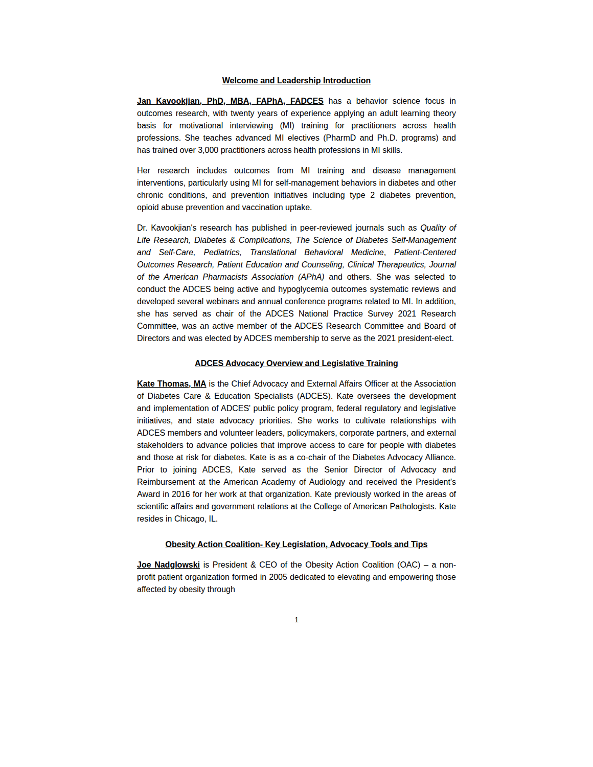Welcome and Leadership Introduction
Jan Kavookjian, PhD, MBA, FAPhA, FADCES has a behavior science focus in outcomes research, with twenty years of experience applying an adult learning theory basis for motivational interviewing (MI) training for practitioners across health professions. She teaches advanced MI electives (PharmD and Ph.D. programs) and has trained over 3,000 practitioners across health professions in MI skills.
Her research includes outcomes from MI training and disease management interventions, particularly using MI for self-management behaviors in diabetes and other chronic conditions, and prevention initiatives including type 2 diabetes prevention, opioid abuse prevention and vaccination uptake.
Dr. Kavookjian's research has published in peer-reviewed journals such as Quality of Life Research, Diabetes & Complications, The Science of Diabetes Self-Management and Self-Care, Pediatrics, Translational Behavioral Medicine, Patient-Centered Outcomes Research, Patient Education and Counseling, Clinical Therapeutics, Journal of the American Pharmacists Association (APhA) and others. She was selected to conduct the ADCES being active and hypoglycemia outcomes systematic reviews and developed several webinars and annual conference programs related to MI. In addition, she has served as chair of the ADCES National Practice Survey 2021 Research Committee, was an active member of the ADCES Research Committee and Board of Directors and was elected by ADCES membership to serve as the 2021 president-elect.
ADCES Advocacy Overview and Legislative Training
Kate Thomas, MA is the Chief Advocacy and External Affairs Officer at the Association of Diabetes Care & Education Specialists (ADCES). Kate oversees the development and implementation of ADCES' public policy program, federal regulatory and legislative initiatives, and state advocacy priorities. She works to cultivate relationships with ADCES members and volunteer leaders, policymakers, corporate partners, and external stakeholders to advance policies that improve access to care for people with diabetes and those at risk for diabetes. Kate is as a co-chair of the Diabetes Advocacy Alliance. Prior to joining ADCES, Kate served as the Senior Director of Advocacy and Reimbursement at the American Academy of Audiology and received the President's Award in 2016 for her work at that organization. Kate previously worked in the areas of scientific affairs and government relations at the College of American Pathologists. Kate resides in Chicago, IL.
Obesity Action Coalition- Key Legislation, Advocacy Tools and Tips
Joe Nadglowski is President & CEO of the Obesity Action Coalition (OAC) – a non-profit patient organization formed in 2005 dedicated to elevating and empowering those affected by obesity through
1